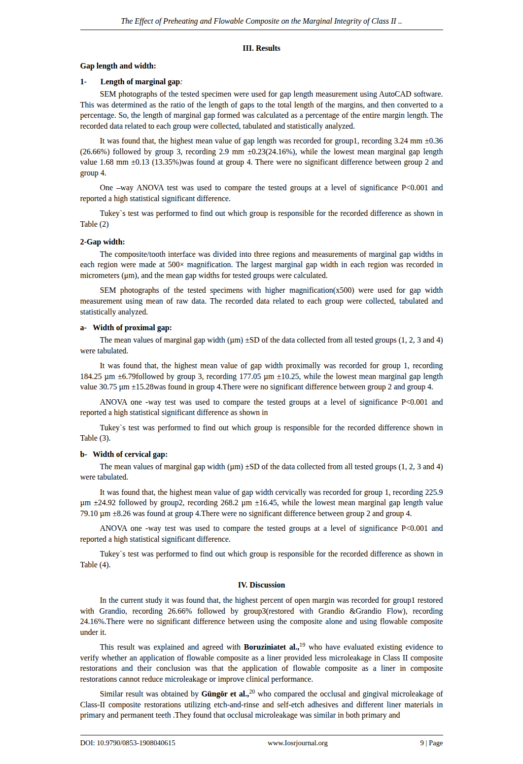The Effect of Preheating and Flowable Composite on the Marginal Integrity of Class II ..
III. Results
Gap length and width:
1- Length of marginal gap:
SEM photographs of the tested specimen were used for gap length measurement using AutoCAD software. This was determined as the ratio of the length of gaps to the total length of the margins, and then converted to a percentage. So, the length of marginal gap formed was calculated as a percentage of the entire margin length. The recorded data related to each group were collected, tabulated and statistically analyzed.
It was found that, the highest mean value of gap length was recorded for group1, recording 3.24 mm ±0.36 (26.66%) followed by group 3, recording 2.9 mm ±0.23(24.16%), while the lowest mean marginal gap length value 1.68 mm ±0.13 (13.35%)was found at group 4. There were no significant difference between group 2 and group 4.
One –way ANOVA test was used to compare the tested groups at a level of significance P<0.001 and reported a high statistical significant difference.
Tukey`s test was performed to find out which group is responsible for the recorded difference as shown in Table (2)
2-Gap width:
The composite/tooth interface was divided into three regions and measurements of marginal gap widths in each region were made at 500× magnification. The largest marginal gap width in each region was recorded in micrometers (μm), and the mean gap widths for tested groups were calculated.
SEM photographs of the tested specimens with higher magnification(x500) were used for gap width measurement using mean of raw data. The recorded data related to each group were collected, tabulated and statistically analyzed.
a-Width of proximal gap:
The mean values of marginal gap width (µm) ±SD of the data collected from all tested groups (1, 2, 3 and 4) were tabulated.
It was found that, the highest mean value of gap width proximally was recorded for group 1, recording 184.25 µm ±6.79followed by group 3, recording 177.05 µm ±10.25, while the lowest mean marginal gap length value 30.75 µm ±15.28was found in group 4.There were no significant difference between group 2 and group 4.
ANOVA one -way test was used to compare the tested groups at a level of significance P<0.001 and reported a high statistical significant difference as shown in
Tukey`s test was performed to find out which group is responsible for the recorded difference shown in Table (3).
b-Width of cervical gap:
The mean values of marginal gap width (µm) ±SD of the data collected from all tested groups (1, 2, 3 and 4) were tabulated.
It was found that, the highest mean value of gap width cervically was recorded for group 1, recording 225.9 µm ±24.92 followed by group2, recording 268.2 µm ±16.45, while the lowest mean marginal gap length value 79.10 µm ±8.26 was found at group 4.There were no significant difference between group 2 and group 4.
ANOVA one -way test was used to compare the tested groups at a level of significance P<0.001 and reported a high statistical significant difference.
Tukey`s test was performed to find out which group is responsible for the recorded difference as shown in Table (4).
IV. Discussion
In the current study it was found that, the highest percent of open margin was recorded for group1 restored with Grandio, recording 26.66% followed by group3(restored with Grandio &Grandio Flow), recording 24.16%.There were no significant difference between using the composite alone and using flowable composite under it.
This result was explained and agreed with Boruziniatet al.,19 who have evaluated existing evidence to verify whether an application of flowable composite as a liner provided less microleakage in Class II composite restorations and their conclusion was that the application of flowable composite as a liner in composite restorations cannot reduce microleakage or improve clinical performance.
Similar result was obtained by Güngör et al.,20 who compared the occlusal and gingival microleakage of Class-II composite restorations utilizing etch-and-rinse and self-etch adhesives and different liner materials in primary and permanent teeth .They found that occlusal microleakage was similar in both primary and
DOI: 10.9790/0853-1908040615 www.Iosrjournal.org 9 | Page